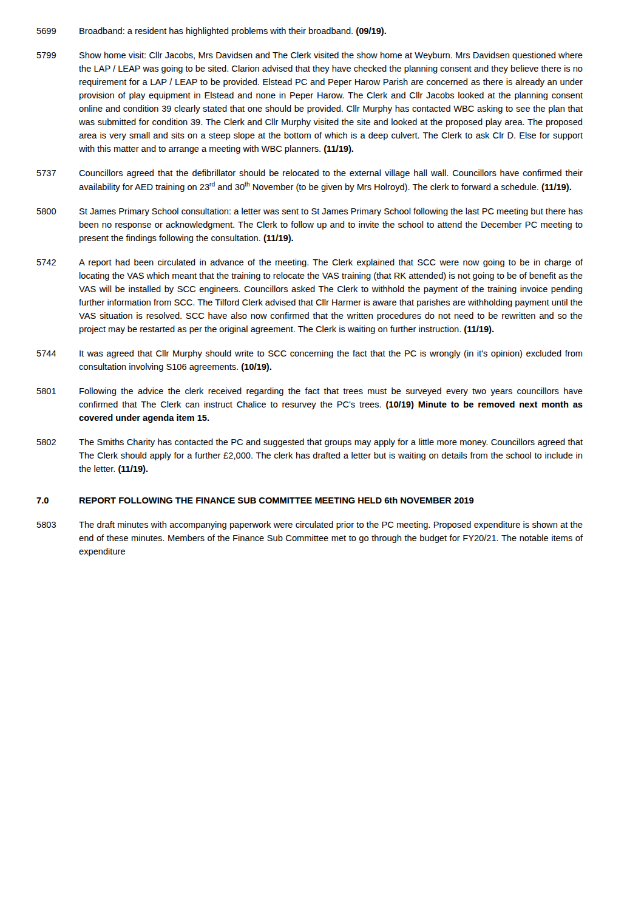5699
Broadband: a resident has highlighted problems with their broadband. (09/19).
5799
Show home visit: Cllr Jacobs, Mrs Davidsen and The Clerk visited the show home at Weyburn. Mrs Davidsen questioned where the LAP / LEAP was going to be sited. Clarion advised that they have checked the planning consent and they believe there is no requirement for a LAP / LEAP to be provided. Elstead PC and Peper Harow Parish are concerned as there is already an under provision of play equipment in Elstead and none in Peper Harow. The Clerk and Cllr Jacobs looked at the planning consent online and condition 39 clearly stated that one should be provided. Cllr Murphy has contacted WBC asking to see the plan that was submitted for condition 39. The Clerk and Cllr Murphy visited the site and looked at the proposed play area. The proposed area is very small and sits on a steep slope at the bottom of which is a deep culvert. The Clerk to ask Clr D. Else for support with this matter and to arrange a meeting with WBC planners. (11/19).
5737
Councillors agreed that the defibrillator should be relocated to the external village hall wall. Councillors have confirmed their availability for AED training on 23rd and 30th November (to be given by Mrs Holroyd). The clerk to forward a schedule. (11/19).
5800
St James Primary School consultation: a letter was sent to St James Primary School following the last PC meeting but there has been no response or acknowledgment. The Clerk to follow up and to invite the school to attend the December PC meeting to present the findings following the consultation. (11/19).
5742
A report had been circulated in advance of the meeting. The Clerk explained that SCC were now going to be in charge of locating the VAS which meant that the training to relocate the VAS training (that RK attended) is not going to be of benefit as the VAS will be installed by SCC engineers. Councillors asked The Clerk to withhold the payment of the training invoice pending further information from SCC. The Tilford Clerk advised that Cllr Harmer is aware that parishes are withholding payment until the VAS situation is resolved. SCC have also now confirmed that the written procedures do not need to be rewritten and so the project may be restarted as per the original agreement. The Clerk is waiting on further instruction. (11/19).
5744
It was agreed that Cllr Murphy should write to SCC concerning the fact that the PC is wrongly (in it's opinion) excluded from consultation involving S106 agreements. (10/19).
5801
Following the advice the clerk received regarding the fact that trees must be surveyed every two years councillors have confirmed that The Clerk can instruct Chalice to resurvey the PC's trees. (10/19) Minute to be removed next month as covered under agenda item 15.
5802
The Smiths Charity has contacted the PC and suggested that groups may apply for a little more money. Councillors agreed that The Clerk should apply for a further £2,000. The clerk has drafted a letter but is waiting on details from the school to include in the letter. (11/19).
7.0
REPORT FOLLOWING THE FINANCE SUB COMMITTEE MEETING HELD 6th NOVEMBER 2019
5803
The draft minutes with accompanying paperwork were circulated prior to the PC meeting. Proposed expenditure is shown at the end of these minutes. Members of the Finance Sub Committee met to go through the budget for FY20/21. The notable items of expenditure